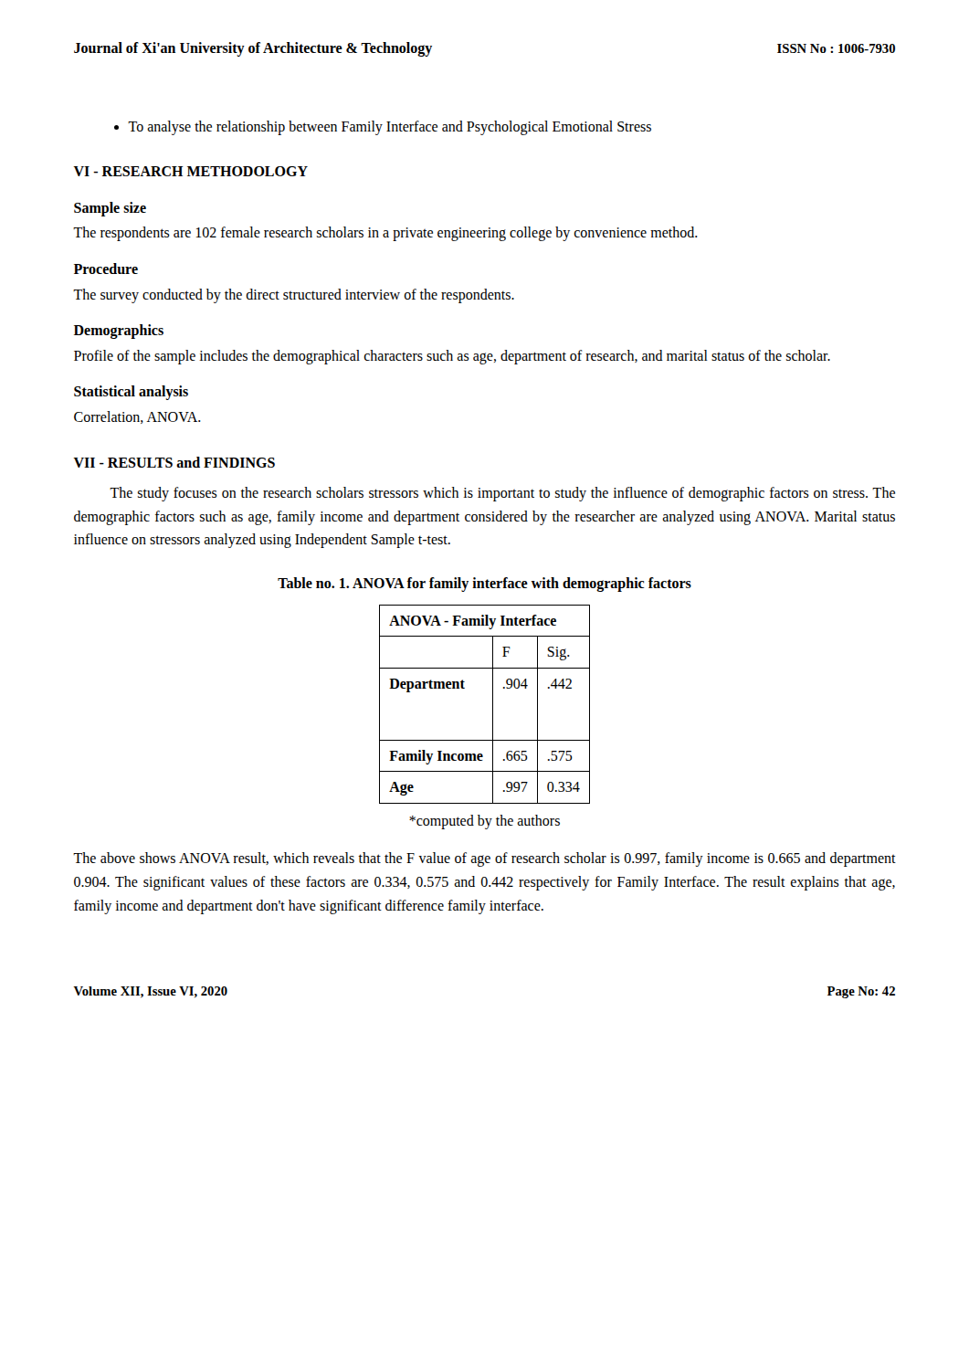Journal of Xi'an University of Architecture & Technology ISSN No : 1006-7930
To analyse the relationship between Family Interface and Psychological Emotional Stress
VI - RESEARCH METHODOLOGY
Sample size
The respondents are 102 female research scholars in a private engineering college by convenience method.
Procedure
The survey conducted by the direct structured interview of the respondents.
Demographics
Profile of the sample includes the demographical characters such as age, department of research, and marital status of the scholar.
Statistical analysis
Correlation, ANOVA.
VII - RESULTS and FINDINGS
The study focuses on the research scholars stressors which is important to study the influence of demographic factors on stress. The demographic factors such as age, family income and department considered by the researcher are analyzed using ANOVA. Marital status influence on stressors analyzed using Independent Sample t-test.
Table no. 1. ANOVA for family interface with demographic factors
| ANOVA - Family Interface |
| | F | Sig. |
| Department | .904 | .442 |
| Family Income | .665 | .575 |
| Age | .997 | 0.334 |
*computed by the authors
The above shows ANOVA result, which reveals that the F value of age of research scholar is 0.997, family income is 0.665 and department 0.904. The significant values of these factors are 0.334, 0.575 and 0.442 respectively for Family Interface. The result explains that age, family income and department don't have significant difference family interface.
Volume XII, Issue VI, 2020 Page No: 42